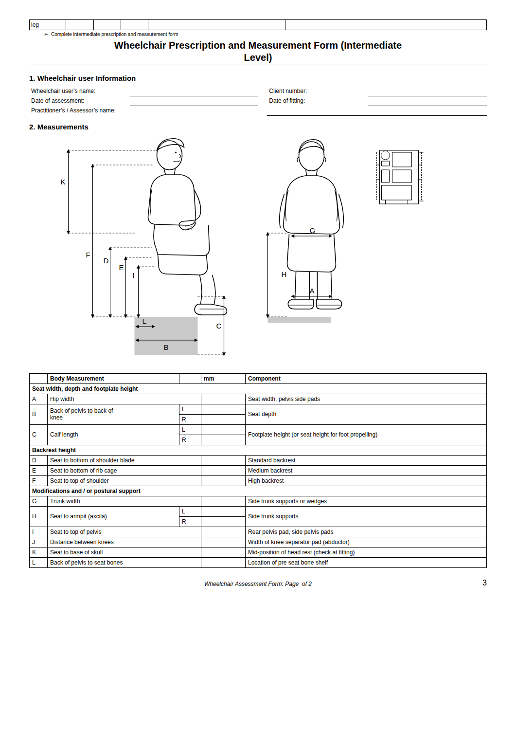| leg | | | | | |
➢Complete intermediate prescription and measurement form
Wheelchair Prescription and Measurement Form (Intermediate
Level)
1. Wheelchair user Information
| Wheelchair user’s name: | | | Client number: | |
| Date of assessment: | | | Date of fitting: | |
| Practitioner’s / Assessor’s name: | | |
2. Measurements
K F D E I L B C G H A
| | Body Measurement | | mm | Component |
| --- | --- | --- | --- | --- |
| Seat width, depth and footplate height |
| A | Hip width | | Seat width; pelvis side pads |
| B | Back of pelvis to back of knee | L | | Seat depth |
| R | |
| C | Calf length | L | | Footplate height (or seat height for foot propelling) |
| R | |
| Backrest height |
| D | Seat to bottom of shoulder blade | | Standard backrest |
| E | Seat to bottom of rib cage | | Medium backrest |
| F | Seat to top of shoulder | | High backrest |
| Modifications and / or postural support |
| G | Trunk width | | Side trunk supports or wedges |
| H | Seat to armpit (axcila) | L | | Side trunk supports |
| R | |
| I | Seat to top of pelvis | | Rear pelvis pad, side pelvis pads |
| J | Distance between knees | | Width of knee separator pad (abductor) |
| K | Seat to base of skull | | Mid-position of head rest (check at fitting) |
| L | Back of pelvis to seat bones | | Location of pre seat bone shelf |
Wheelchair Assessment Form: Page of 2 3